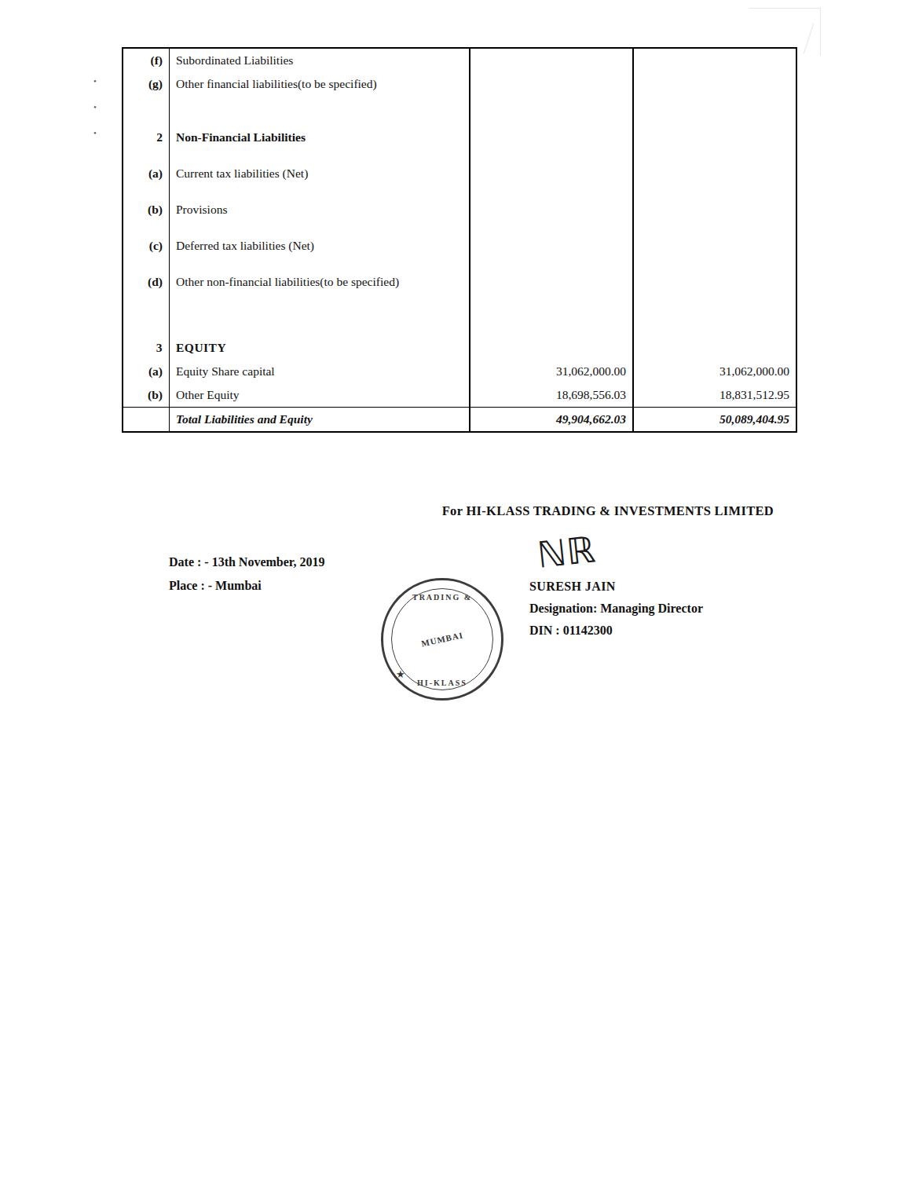• • •
| (f) | Subordinated Liabilities | | |
| (g) | Other financial liabilities(to be specified) | | |
| 2 | Non-Financial Liabilities | | |
| (a) | Current tax liabilities (Net) | | |
| (b) | Provisions | | |
| (c) | Deferred tax liabilities (Net) | | |
| (d) | Other non-financial liabilities(to be specified) | | |
| 3 | EQUITY | | |
| (a) | Equity Share capital | 31,062,000.00 | 31,062,000.00 |
| (b) | Other Equity | 18,698,556.03 | 18,831,512.95 |
| | Total Liabilities and Equity | 49,904,662.03 | 50,089,404.95 |
For HI-KLASS TRADING & INVESTMENTS LIMITED
Date : - 13th November, 2019
Place : - Mumbai
TRADING &
MUMBAI
HI-KLASS
★
ℕℝ
SURESH JAIN
Designation: Managing Director
DIN : 01142300